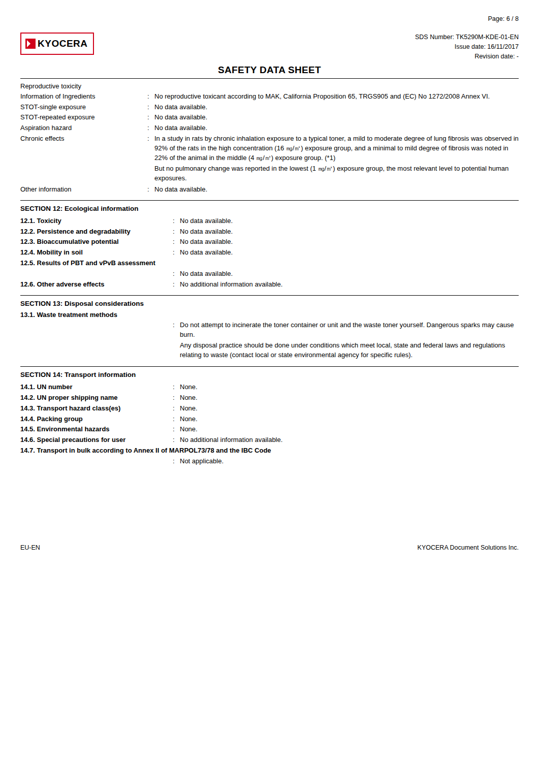Page: 6 / 8
KYOCERA
SDS Number: TK5290M-KDE-01-EN
Issue date: 16/11/2017
Revision date: -
SAFETY DATA SHEET
Reproductive toxicity
| Information of Ingredients | : | No reproductive toxicant according to MAK, California Proposition 65, TRGS905 and (EC) No 1272/2008 Annex VI. |
| STOT-single exposure | : | No data available. |
| STOT-repeated exposure | : | No data available. |
| Aspiration hazard | : | No data available. |
| Chronic effects | : | In a study in rats by chronic inhalation exposure to a typical toner, a mild to moderate degree of lung fibrosis was observed in 92% of the rats in the high concentration (16 ㎎/㎥) exposure group, and a minimal to mild degree of fibrosis was noted in 22% of the animal in the middle (4 ㎎/㎥) exposure group. (*1) But no pulmonary change was reported in the lowest (1 ㎎/㎥) exposure group, the most relevant level to potential human exposures. |
| Other information | : | No data available. |
SECTION 12: Ecological information
| 12.1. Toxicity | : | No data available. |
| 12.2. Persistence and degradability | : | No data available. |
| 12.3. Bioaccumulative potential | : | No data available. |
| 12.4. Mobility in soil | : | No data available. |
| 12.5. Results of PBT and vPvB assessment |
| | : | No data available. |
| 12.6. Other adverse effects | : | No additional information available. |
SECTION 13: Disposal considerations
13.1. Waste treatment methods
| | : | Do not attempt to incinerate the toner container or unit and the waste toner yourself. Dangerous sparks may cause burn. Any disposal practice should be done under conditions which meet local, state and federal laws and regulations relating to waste (contact local or state environmental agency for specific rules). |
SECTION 14: Transport information
| 14.1. UN number | : | None. |
| 14.2. UN proper shipping name | : | None. |
| 14.3. Transport hazard class(es) | : | None. |
| 14.4. Packing group | : | None. |
| 14.5. Environmental hazards | : | None. |
| 14.6. Special precautions for user | : | No additional information available. |
| 14.7. Transport in bulk according to Annex II of MARPOL73/78 and the IBC Code |
| | : | Not applicable. |
EU-EN
KYOCERA Document Solutions Inc.